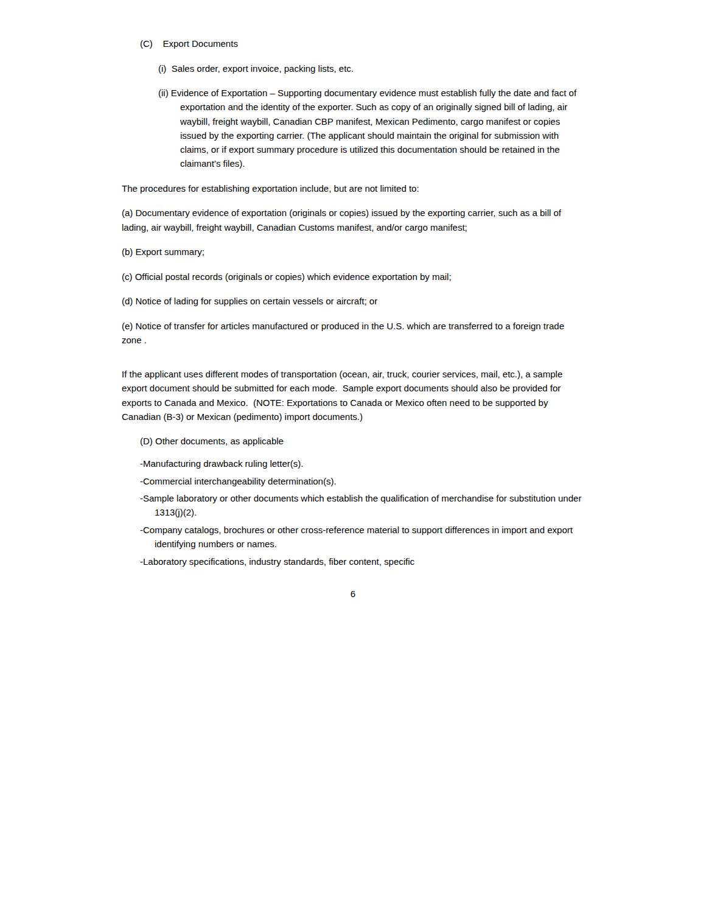(C) Export Documents
(i) Sales order, export invoice, packing lists, etc.
(ii) Evidence of Exportation – Supporting documentary evidence must establish fully the date and fact of exportation and the identity of the exporter. Such as copy of an originally signed bill of lading, air waybill, freight waybill, Canadian CBP manifest, Mexican Pedimento, cargo manifest or copies issued by the exporting carrier. (The applicant should maintain the original for submission with claims, or if export summary procedure is utilized this documentation should be retained in the claimant’s files).
The procedures for establishing exportation include, but are not limited to:
(a) Documentary evidence of exportation (originals or copies) issued by the exporting carrier, such as a bill of lading, air waybill, freight waybill, Canadian Customs manifest, and/or cargo manifest;
(b) Export summary;
(c) Official postal records (originals or copies) which evidence exportation by mail;
(d) Notice of lading for supplies on certain vessels or aircraft; or
(e) Notice of transfer for articles manufactured or produced in the U.S. which are transferred to a foreign trade zone .
If the applicant uses different modes of transportation (ocean, air, truck, courier services, mail, etc.), a sample export document should be submitted for each mode. Sample export documents should also be provided for exports to Canada and Mexico. (NOTE: Exportations to Canada or Mexico often need to be supported by Canadian (B-3) or Mexican (pedimento) import documents.)
(D) Other documents, as applicable
-Manufacturing drawback ruling letter(s).
-Commercial interchangeability determination(s).
-Sample laboratory or other documents which establish the qualification of merchandise for substitution under 1313(j)(2).
-Company catalogs, brochures or other cross-reference material to support differences in import and export identifying numbers or names.
-Laboratory specifications, industry standards, fiber content, specific
6